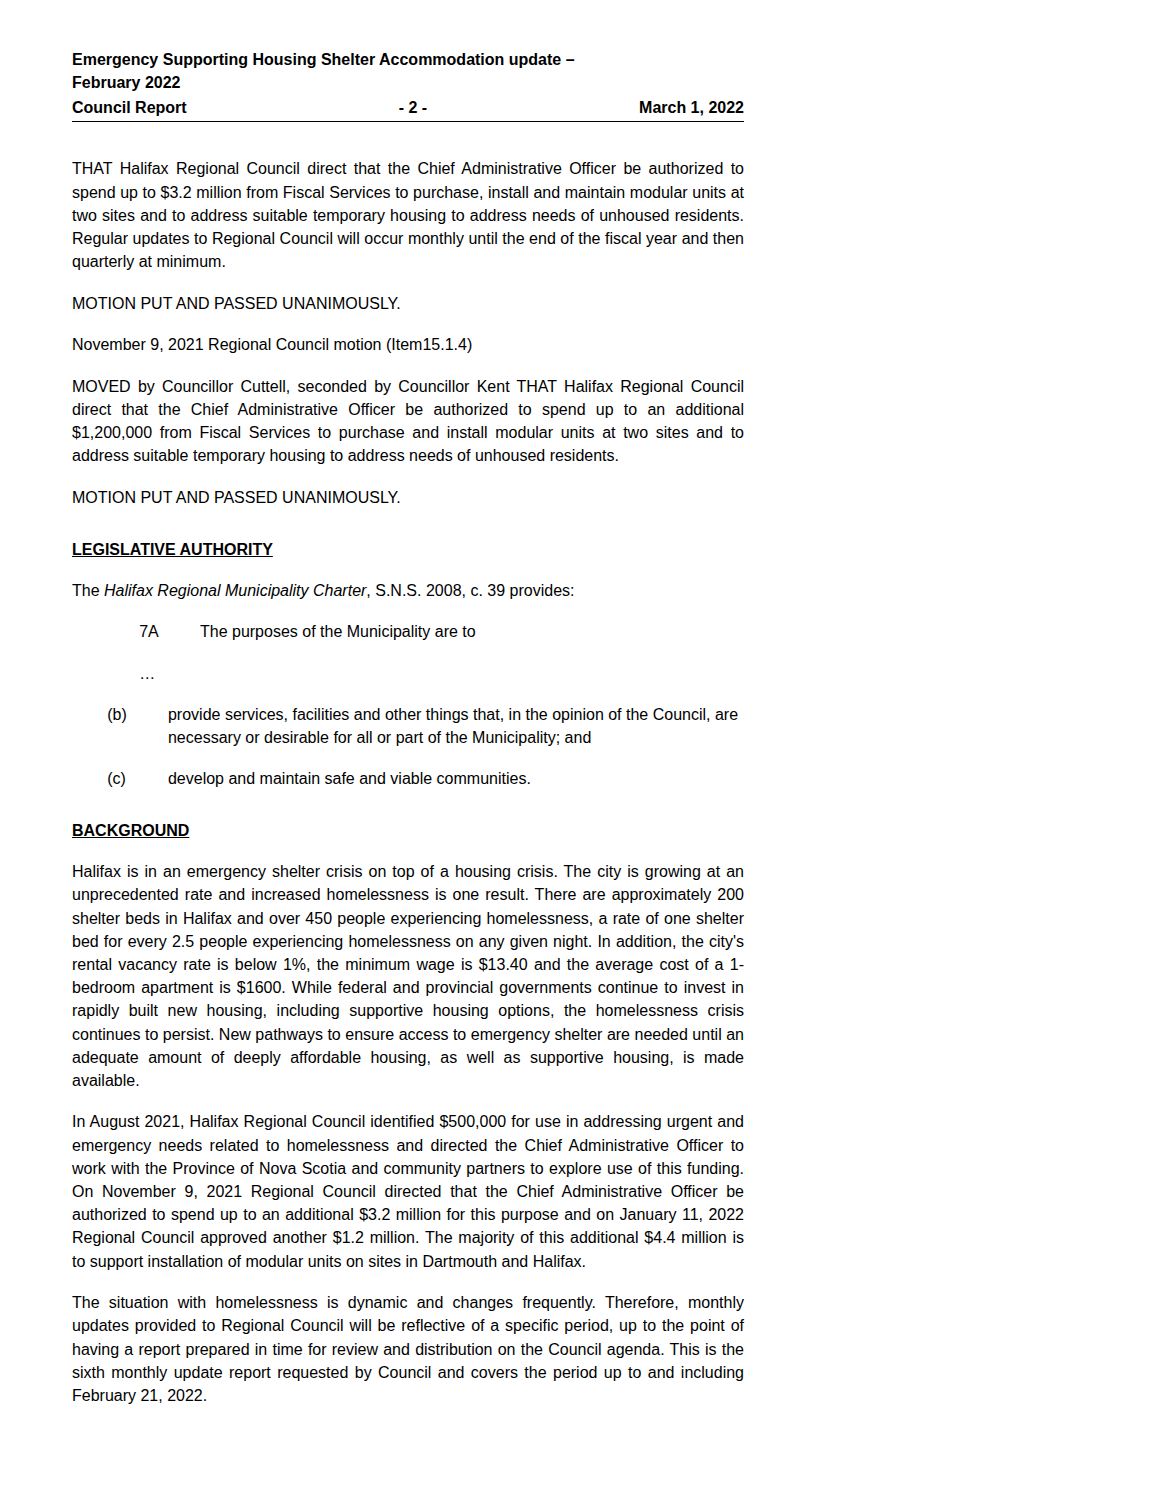Emergency Supporting Housing Shelter Accommodation update –
February 2022
Council Report - 2 - March 1, 2022
THAT Halifax Regional Council direct that the Chief Administrative Officer be authorized to spend up to $3.2 million from Fiscal Services to purchase, install and maintain modular units at two sites and to address suitable temporary housing to address needs of unhoused residents. Regular updates to Regional Council will occur monthly until the end of the fiscal year and then quarterly at minimum.
MOTION PUT AND PASSED UNANIMOUSLY.
November 9, 2021 Regional Council motion (Item15.1.4)
MOVED by Councillor Cuttell, seconded by Councillor Kent THAT Halifax Regional Council direct that the Chief Administrative Officer be authorized to spend up to an additional $1,200,000 from Fiscal Services to purchase and install modular units at two sites and to address suitable temporary housing to address needs of unhoused residents.
MOTION PUT AND PASSED UNANIMOUSLY.
LEGISLATIVE AUTHORITY
The Halifax Regional Municipality Charter, S.N.S. 2008, c. 39 provides:
7A The purposes of the Municipality are to
…
(b) provide services, facilities and other things that, in the opinion of the Council, are necessary or desirable for all or part of the Municipality; and
(c) develop and maintain safe and viable communities.
BACKGROUND
Halifax is in an emergency shelter crisis on top of a housing crisis. The city is growing at an unprecedented rate and increased homelessness is one result. There are approximately 200 shelter beds in Halifax and over 450 people experiencing homelessness, a rate of one shelter bed for every 2.5 people experiencing homelessness on any given night. In addition, the city's rental vacancy rate is below 1%, the minimum wage is $13.40 and the average cost of a 1-bedroom apartment is $1600. While federal and provincial governments continue to invest in rapidly built new housing, including supportive housing options, the homelessness crisis continues to persist. New pathways to ensure access to emergency shelter are needed until an adequate amount of deeply affordable housing, as well as supportive housing, is made available.
In August 2021, Halifax Regional Council identified $500,000 for use in addressing urgent and emergency needs related to homelessness and directed the Chief Administrative Officer to work with the Province of Nova Scotia and community partners to explore use of this funding. On November 9, 2021 Regional Council directed that the Chief Administrative Officer be authorized to spend up to an additional $3.2 million for this purpose and on January 11, 2022 Regional Council approved another $1.2 million. The majority of this additional $4.4 million is to support installation of modular units on sites in Dartmouth and Halifax.
The situation with homelessness is dynamic and changes frequently. Therefore, monthly updates provided to Regional Council will be reflective of a specific period, up to the point of having a report prepared in time for review and distribution on the Council agenda. This is the sixth monthly update report requested by Council and covers the period up to and including February 21, 2022.